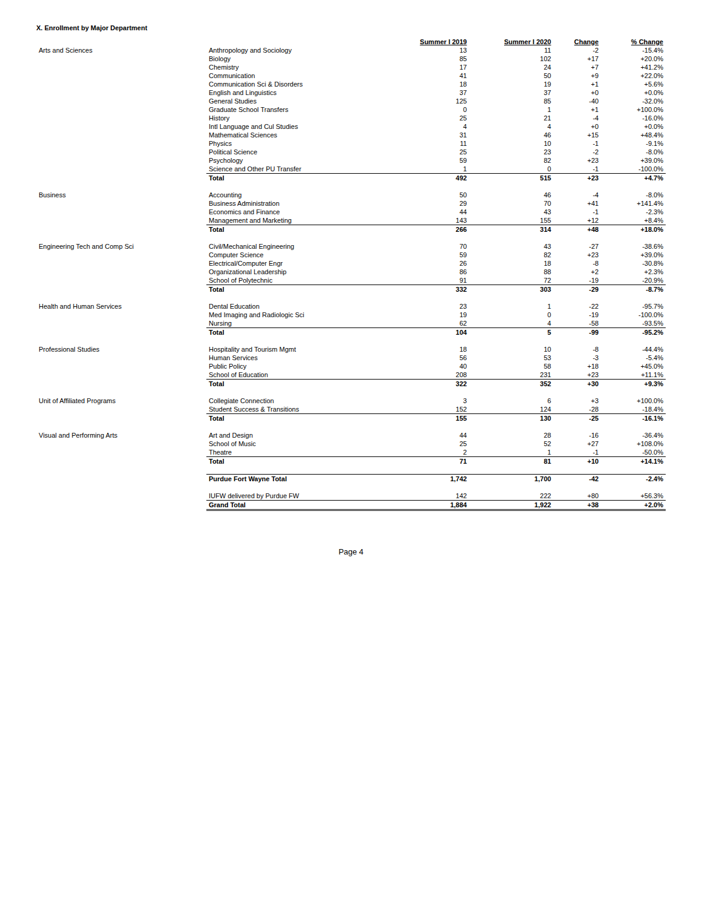X. Enrollment by Major Department
| | | Summer I 2019 | Summer I 2020 | Change | % Change |
| --- | --- | --- | --- | --- | --- |
| Arts and Sciences | Anthropology and Sociology | 13 | 11 | -2 | -15.4% |
| | Biology | 85 | 102 | +17 | +20.0% |
| | Chemistry | 17 | 24 | +7 | +41.2% |
| | Communication | 41 | 50 | +9 | +22.0% |
| | Communication Sci & Disorders | 18 | 19 | +1 | +5.6% |
| | English and Linguistics | 37 | 37 | +0 | +0.0% |
| | General Studies | 125 | 85 | -40 | -32.0% |
| | Graduate School Transfers | 0 | 1 | +1 | +100.0% |
| | History | 25 | 21 | -4 | -16.0% |
| | Intl Language and Cul Studies | 4 | 4 | +0 | +0.0% |
| | Mathematical Sciences | 31 | 46 | +15 | +48.4% |
| | Physics | 11 | 10 | -1 | -9.1% |
| | Political Science | 25 | 23 | -2 | -8.0% |
| | Psychology | 59 | 82 | +23 | +39.0% |
| | Science and Other PU Transfer | 1 | 0 | -1 | -100.0% |
| | Total | 492 | 515 | +23 | +4.7% |
| Business | Accounting | 50 | 46 | -4 | -8.0% |
| | Business Administration | 29 | 70 | +41 | +141.4% |
| | Economics and Finance | 44 | 43 | -1 | -2.3% |
| | Management and Marketing | 143 | 155 | +12 | +8.4% |
| | Total | 266 | 314 | +48 | +18.0% |
| Engineering Tech and Comp Sci | Civil/Mechanical Engineering | 70 | 43 | -27 | -38.6% |
| | Computer Science | 59 | 82 | +23 | +39.0% |
| | Electrical/Computer Engr | 26 | 18 | -8 | -30.8% |
| | Organizational Leadership | 86 | 88 | +2 | +2.3% |
| | School of Polytechnic | 91 | 72 | -19 | -20.9% |
| | Total | 332 | 303 | -29 | -8.7% |
| Health and Human Services | Dental Education | 23 | 1 | -22 | -95.7% |
| | Med Imaging and Radiologic Sci | 19 | 0 | -19 | -100.0% |
| | Nursing | 62 | 4 | -58 | -93.5% |
| | Total | 104 | 5 | -99 | -95.2% |
| Professional Studies | Hospitality and Tourism Mgmt | 18 | 10 | -8 | -44.4% |
| | Human Services | 56 | 53 | -3 | -5.4% |
| | Public Policy | 40 | 58 | +18 | +45.0% |
| | School of Education | 208 | 231 | +23 | +11.1% |
| | Total | 322 | 352 | +30 | +9.3% |
| Unit of Affiliated Programs | Collegiate Connection | 3 | 6 | +3 | +100.0% |
| | Student Success & Transitions | 152 | 124 | -28 | -18.4% |
| | Total | 155 | 130 | -25 | -16.1% |
| Visual and Performing Arts | Art and Design | 44 | 28 | -16 | -36.4% |
| | School of Music | 25 | 52 | +27 | +108.0% |
| | Theatre | 2 | 1 | -1 | -50.0% |
| | Total | 71 | 81 | +10 | +14.1% |
| | Purdue Fort Wayne Total | 1,742 | 1,700 | -42 | -2.4% |
| | IUFW delivered by Purdue FW | 142 | 222 | +80 | +56.3% |
| | Grand Total | 1,884 | 1,922 | +38 | +2.0% |
Page 4